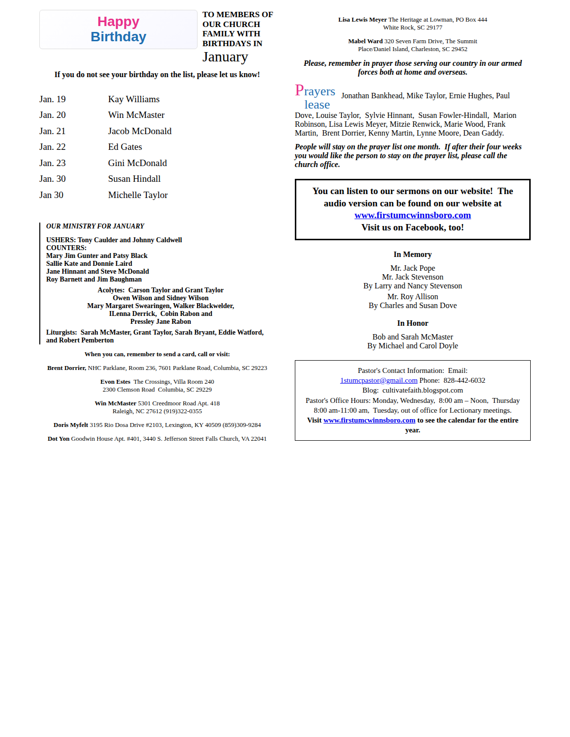Happy
Birthday
TO MEMBERS OF OUR CHURCH FAMILY WITH BIRTHDAYS IN
January
If you do not see your birthday on the list, please let us know!
| Jan. 19 | Kay Williams |
| Jan. 20 | Win McMaster |
| Jan. 21 | Jacob McDonald |
| Jan. 22 | Ed Gates |
| Jan. 23 | Gini McDonald |
| Jan. 30 | Susan Hindall |
| Jan 30 | Michelle Taylor |
Our Ministry for January
USHERS: Tony Caulder and Johnny Caldwell
COUNTERS:
Mary Jim Gunter and Patsy Black
Sallie Kate and Donnie Laird
Jane Hinnant and Steve McDonald
Roy Barnett and Jim Baughman
Acolytes: Carson Taylor and Grant Taylor
Owen Wilson and Sidney Wilson
Mary Margaret Swearingen, Walker Blackwelder,
ILenna Derrick, Cobin Rabon and
Pressley Jane Rabon
Liturgists: Sarah McMaster, Grant Taylor, Sarah Bryant, Eddie Watford, and Robert Pemberton
When you can, remember to send a card, call or visit:
Brent Dorrier, NHC Parklane, Room 236, 7601 Parklane Road, Columbia, SC 29223
Evon Estes The Crossings, Villa Room 240
2300 Clemson Road Columbia, SC 29229
Win McMaster 5301 Creedmoor Road Apt. 418
Raleigh, NC 27612 (919)322-0355
Doris Myfelt 3195 Rio Dosa Drive #2103, Lexington, KY 40509 (859)309-9284
Dot Yon Goodwin House Apt. #401, 3440 S. Jefferson Street Falls Church, VA 22041
Lisa Lewis Meyer The Heritage at Lowman, PO Box 444
White Rock, SC 29177
Mabel Ward 320 Seven Farm Drive, The Summit
Place/Daniel Island, Charleston, SC 29452
Please, remember in prayer those serving our country in our armed forces both at home and overseas.
Prayers
lease Jonathan Bankhead, Mike Taylor, Ernie Hughes, Paul Dove, Louise Taylor, Sylvie Hinnant, Susan Fowler-Hindall, Marion Robinson, Lisa Lewis Meyer, Mitzie Renwick, Marie Wood, Frank Martin, Brent Dorrier, Kenny Martin, Lynne Moore, Dean Gaddy.
People will stay on the prayer list one month. If after their four weeks you would like the person to stay on the prayer list, please call the church office.
You can listen to our sermons on our website! The audio version can be found on our website at
www.firstumcwinnsboro.com
Visit us on Facebook, too!
In Memory
Mr. Jack Pope
Mr. Jack Stevenson
By Larry and Nancy Stevenson
Mr. Roy Allison
By Charles and Susan Dove
In Honor
Bob and Sarah McMaster
By Michael and Carol Doyle
Pastor's Contact Information: Email:
1stumcpastor@gmail.com Phone: 828-442-6032
Blog: cultivatefaith.blogspot.com
Pastor's Office Hours: Monday, Wednesday, 8:00 am – Noon, Thursday 8:00 am-11:00 am, Tuesday, out of office for Lectionary meetings.
Visit www.firstumcwinnsboro.com to see the calendar for the entire year.